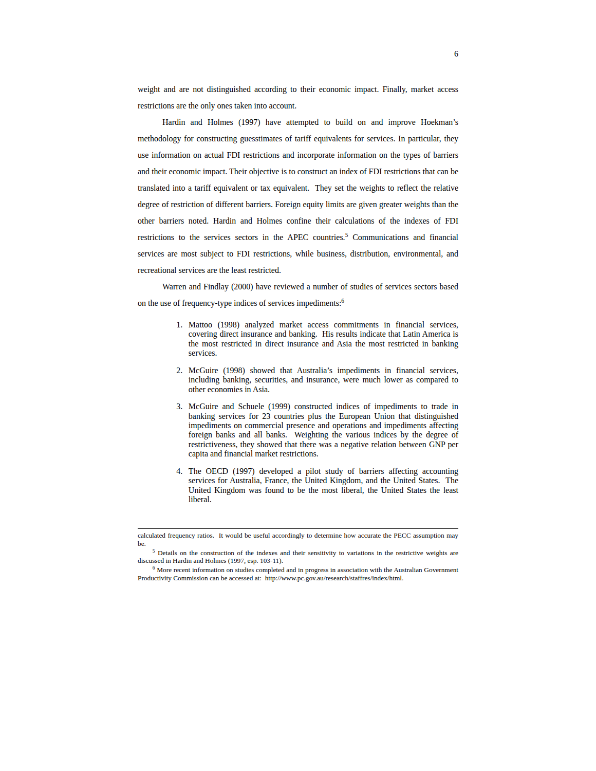6
weight and are not distinguished according to their economic impact. Finally, market access restrictions are the only ones taken into account.
Hardin and Holmes (1997) have attempted to build on and improve Hoekman’s methodology for constructing guesstimates of tariff equivalents for services. In particular, they use information on actual FDI restrictions and incorporate information on the types of barriers and their economic impact. Their objective is to construct an index of FDI restrictions that can be translated into a tariff equivalent or tax equivalent. They set the weights to reflect the relative degree of restriction of different barriers. Foreign equity limits are given greater weights than the other barriers noted. Hardin and Holmes confine their calculations of the indexes of FDI restrictions to the services sectors in the APEC countries.5 Communications and financial services are most subject to FDI restrictions, while business, distribution, environmental, and recreational services are the least restricted.
Warren and Findlay (2000) have reviewed a number of studies of services sectors based on the use of frequency-type indices of services impediments:6
Mattoo (1998) analyzed market access commitments in financial services, covering direct insurance and banking. His results indicate that Latin America is the most restricted in direct insurance and Asia the most restricted in banking services.
McGuire (1998) showed that Australia’s impediments in financial services, including banking, securities, and insurance, were much lower as compared to other economies in Asia.
McGuire and Schuele (1999) constructed indices of impediments to trade in banking services for 23 countries plus the European Union that distinguished impediments on commercial presence and operations and impediments affecting foreign banks and all banks. Weighting the various indices by the degree of restrictiveness, they showed that there was a negative relation between GNP per capita and financial market restrictions.
The OECD (1997) developed a pilot study of barriers affecting accounting services for Australia, France, the United Kingdom, and the United States. The United Kingdom was found to be the most liberal, the United States the least liberal.
calculated frequency ratios. It would be useful accordingly to determine how accurate the PECC assumption may be.
5 Details on the construction of the indexes and their sensitivity to variations in the restrictive weights are discussed in Hardin and Holmes (1997, esp. 103-11).
6 More recent information on studies completed and in progress in association with the Australian Government Productivity Commission can be accessed at: http://www.pc.gov.au/research/staffres/index/html.